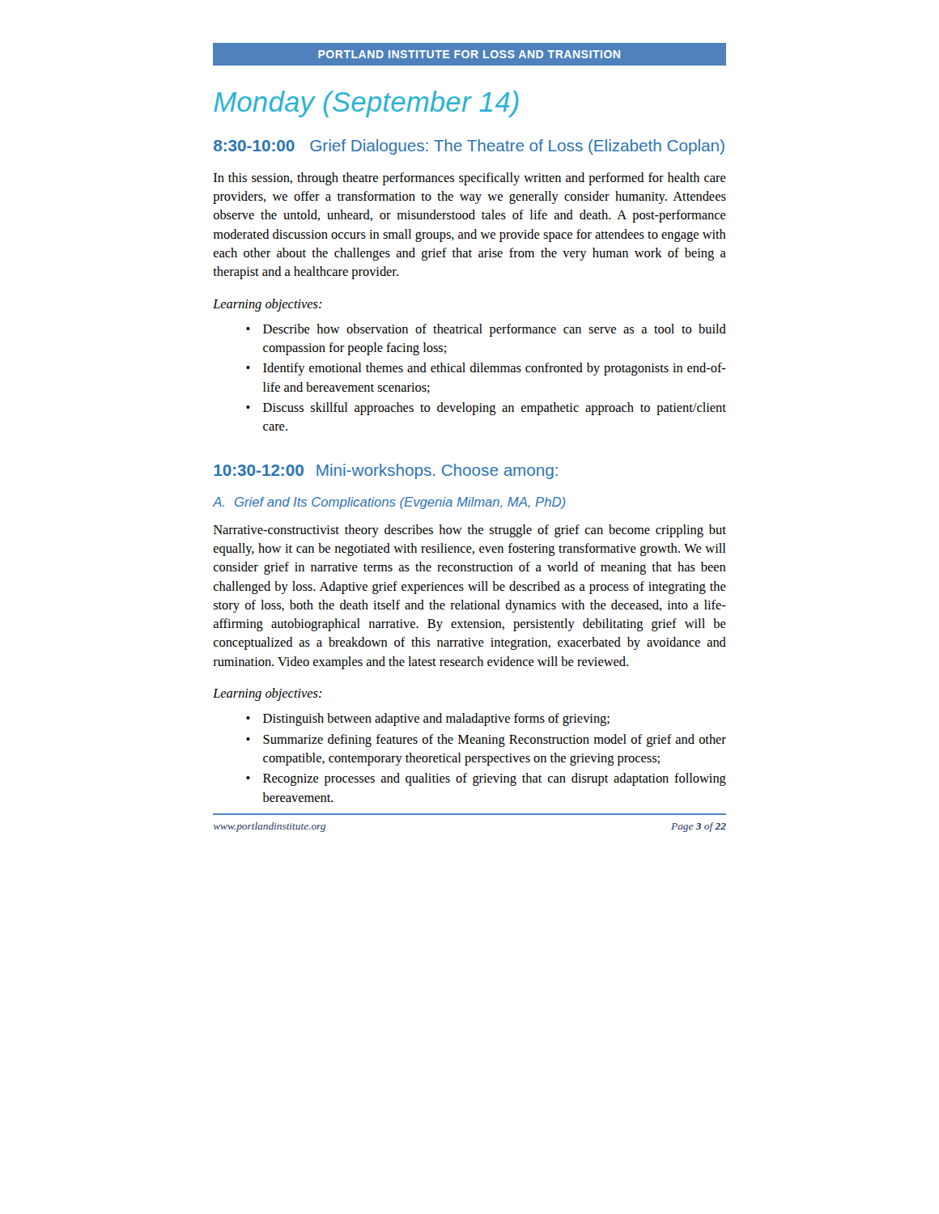PORTLAND INSTITUTE FOR LOSS AND TRANSITION
Monday (September 14)
8:30-10:00 Grief Dialogues: The Theatre of Loss (Elizabeth Coplan)
In this session, through theatre performances specifically written and performed for health care providers, we offer a transformation to the way we generally consider humanity. Attendees observe the untold, unheard, or misunderstood tales of life and death. A post-performance moderated discussion occurs in small groups, and we provide space for attendees to engage with each other about the challenges and grief that arise from the very human work of being a therapist and a healthcare provider.
Learning objectives:
Describe how observation of theatrical performance can serve as a tool to build compassion for people facing loss;
Identify emotional themes and ethical dilemmas confronted by protagonists in end-of-life and bereavement scenarios;
Discuss skillful approaches to developing an empathetic approach to patient/client care.
10:30-12:00 Mini-workshops. Choose among:
A. Grief and Its Complications (Evgenia Milman, MA, PhD)
Narrative-constructivist theory describes how the struggle of grief can become crippling but equally, how it can be negotiated with resilience, even fostering transformative growth. We will consider grief in narrative terms as the reconstruction of a world of meaning that has been challenged by loss. Adaptive grief experiences will be described as a process of integrating the story of loss, both the death itself and the relational dynamics with the deceased, into a life-affirming autobiographical narrative. By extension, persistently debilitating grief will be conceptualized as a breakdown of this narrative integration, exacerbated by avoidance and rumination. Video examples and the latest research evidence will be reviewed.
Learning objectives:
Distinguish between adaptive and maladaptive forms of grieving;
Summarize defining features of the Meaning Reconstruction model of grief and other compatible, contemporary theoretical perspectives on the grieving process;
Recognize processes and qualities of grieving that can disrupt adaptation following bereavement.
www.portlandinstitute.org Page 3 of 22